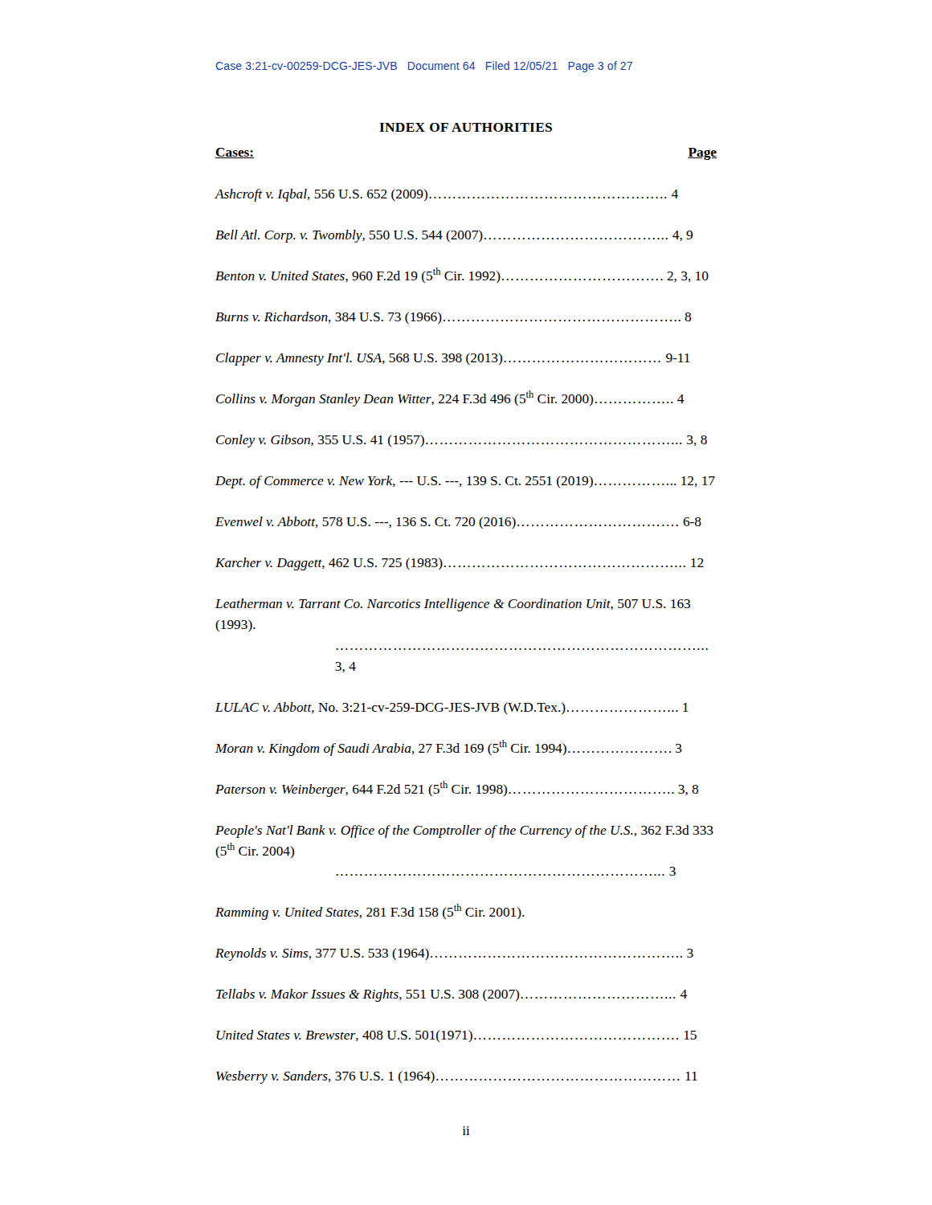Case 3:21-cv-00259-DCG-JES-JVB Document 64 Filed 12/05/21 Page 3 of 27
INDEX OF AUTHORITIES
Cases: Page
Ashcroft v. Iqbal, 556 U.S. 652 (2009)………………………………………….. 4
Bell Atl. Corp. v. Twombly, 550 U.S. 544 (2007)………………………………... 4, 9
Benton v. United States, 960 F.2d 19 (5th Cir. 1992)……………………………. 2, 3, 10
Burns v. Richardson, 384 U.S. 73 (1966)………………………………………….. 8
Clapper v. Amnesty Int'l. USA, 568 U.S. 398 (2013)…………………………… 9-11
Collins v. Morgan Stanley Dean Witter, 224 F.3d 496 (5th Cir. 2000)…………….. 4
Conley v. Gibson, 355 U.S. 41 (1957)……………………………………………... 3, 8
Dept. of Commerce v. New York, --- U.S. ---, 139 S. Ct. 2551 (2019)……………... 12, 17
Evenwel v. Abbott, 578 U.S. ---, 136 S. Ct. 720 (2016)……………………………. 6-8
Karcher v. Daggett, 462 U.S. 725 (1983)…………………………………………... 12
Leatherman v. Tarrant Co. Narcotics Intelligence & Coordination Unit, 507 U.S. 163 (1993). …………………………………………………………………... 3, 4
LULAC v. Abbott, No. 3:21-cv-259-DCG-JES-JVB (W.D.Tex.)…………………... 1
Moran v. Kingdom of Saudi Arabia, 27 F.3d 169 (5th Cir. 1994)…………………. 3
Paterson v. Weinberger, 644 F.2d 521 (5th Cir. 1998)…………………………….. 3, 8
People's Nat'l Bank v. Office of the Comptroller of the Currency of the U.S., 362 F.3d 333 (5th Cir. 2004) …………………………………………………………... 3
Ramming v. United States, 281 F.3d 158 (5th Cir. 2001).
Reynolds v. Sims, 377 U.S. 533 (1964)…………………………………………….. 3
Tellabs v. Makor Issues & Rights, 551 U.S. 308 (2007)…………………………... 4
United States v. Brewster, 408 U.S. 501(1971)……………………………………. 15
Wesberry v. Sanders, 376 U.S. 1 (1964)…………………………………………… 11
ii